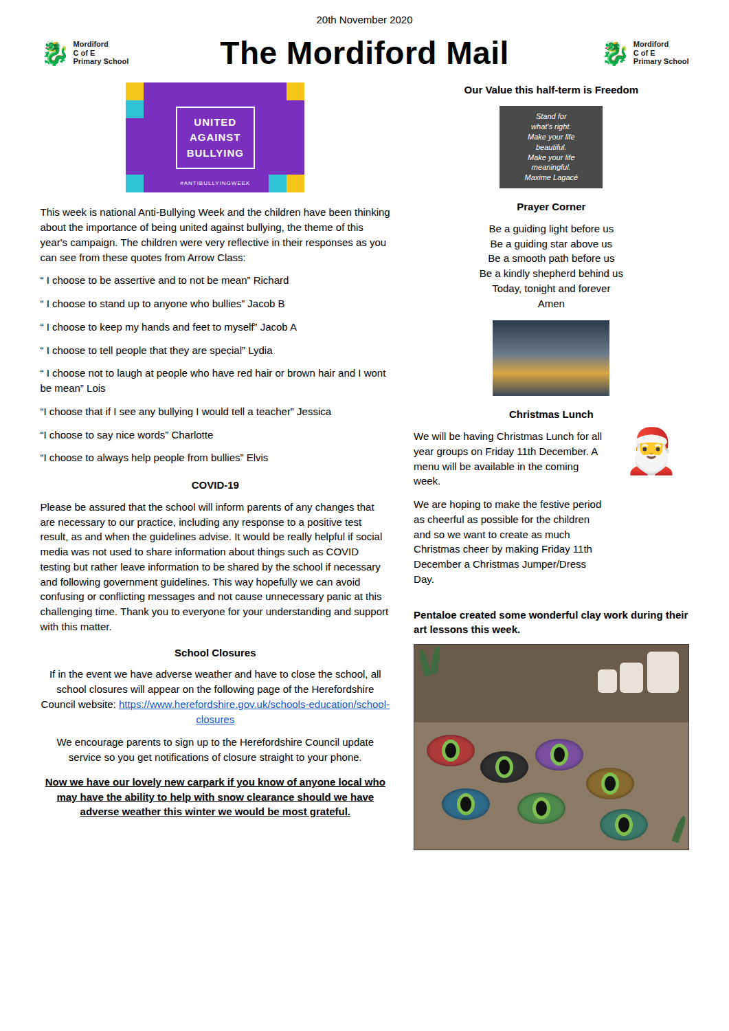20th November 2020
🐉 Mordiford
C of E
Primary School
The Mordiford Mail
🐉 Mordiford
C of E
Primary School
UNITED
AGAINST
BULLYING
#ANTIBULLYINGWEEK
This week is national Anti-Bullying Week and the children have been thinking about the importance of being united against bullying, the theme of this year's campaign. The children were very reflective in their responses as you can see from these quotes from Arrow Class:
“ I choose to be assertive and to not be mean” Richard
“ I choose to stand up to anyone who bullies” Jacob B
“ I choose to keep my hands and feet to myself” Jacob A
“ I choose to tell people that they are special” Lydia
“ I choose not to laugh at people who have red hair or brown hair and I wont be mean” Lois
“I choose that if I see any bullying I would tell a teacher” Jessica
“I choose to say nice words” Charlotte
“I choose to always help people from bullies” Elvis
COVID-19
Please be assured that the school will inform parents of any changes that are necessary to our practice, including any response to a positive test result, as and when the guidelines advise. It would be really helpful if social media was not used to share information about things such as COVID testing but rather leave information to be shared by the school if necessary and following government guidelines. This way hopefully we can avoid confusing or conflicting messages and not cause unnecessary panic at this challenging time. Thank you to everyone for your understanding and support with this matter.
School Closures
If in the event we have adverse weather and have to close the school, all school closures will appear on the following page of the Herefordshire Council website: https://www.herefordshire.gov.uk/schools-education/school-closures
We encourage parents to sign up to the Herefordshire Council update service so you get notifications of closure straight to your phone.
Now we have our lovely new carpark if you know of anyone local who may have the ability to help with snow clearance should we have adverse weather this winter we would be most grateful.
Our Value this half-term is Freedom
Stand for
what's right.
Make your life
beautiful.
Make your life
meaningful.
Maxime Lagacé
Prayer Corner
Be a guiding light before us
Be a guiding star above us
Be a smooth path before us
Be a kindly shepherd behind us
Today, tonight and forever
Amen
Christmas Lunch
We will be having Christmas Lunch for all year groups on Friday 11th December. A menu will be available in the coming week.
We are hoping to make the festive period as cheerful as possible for the children and so we want to create as much Christmas cheer by making Friday 11th December a Christmas Jumper/Dress Day.
🎅
Pentaloe created some wonderful clay work during their art lessons this week.